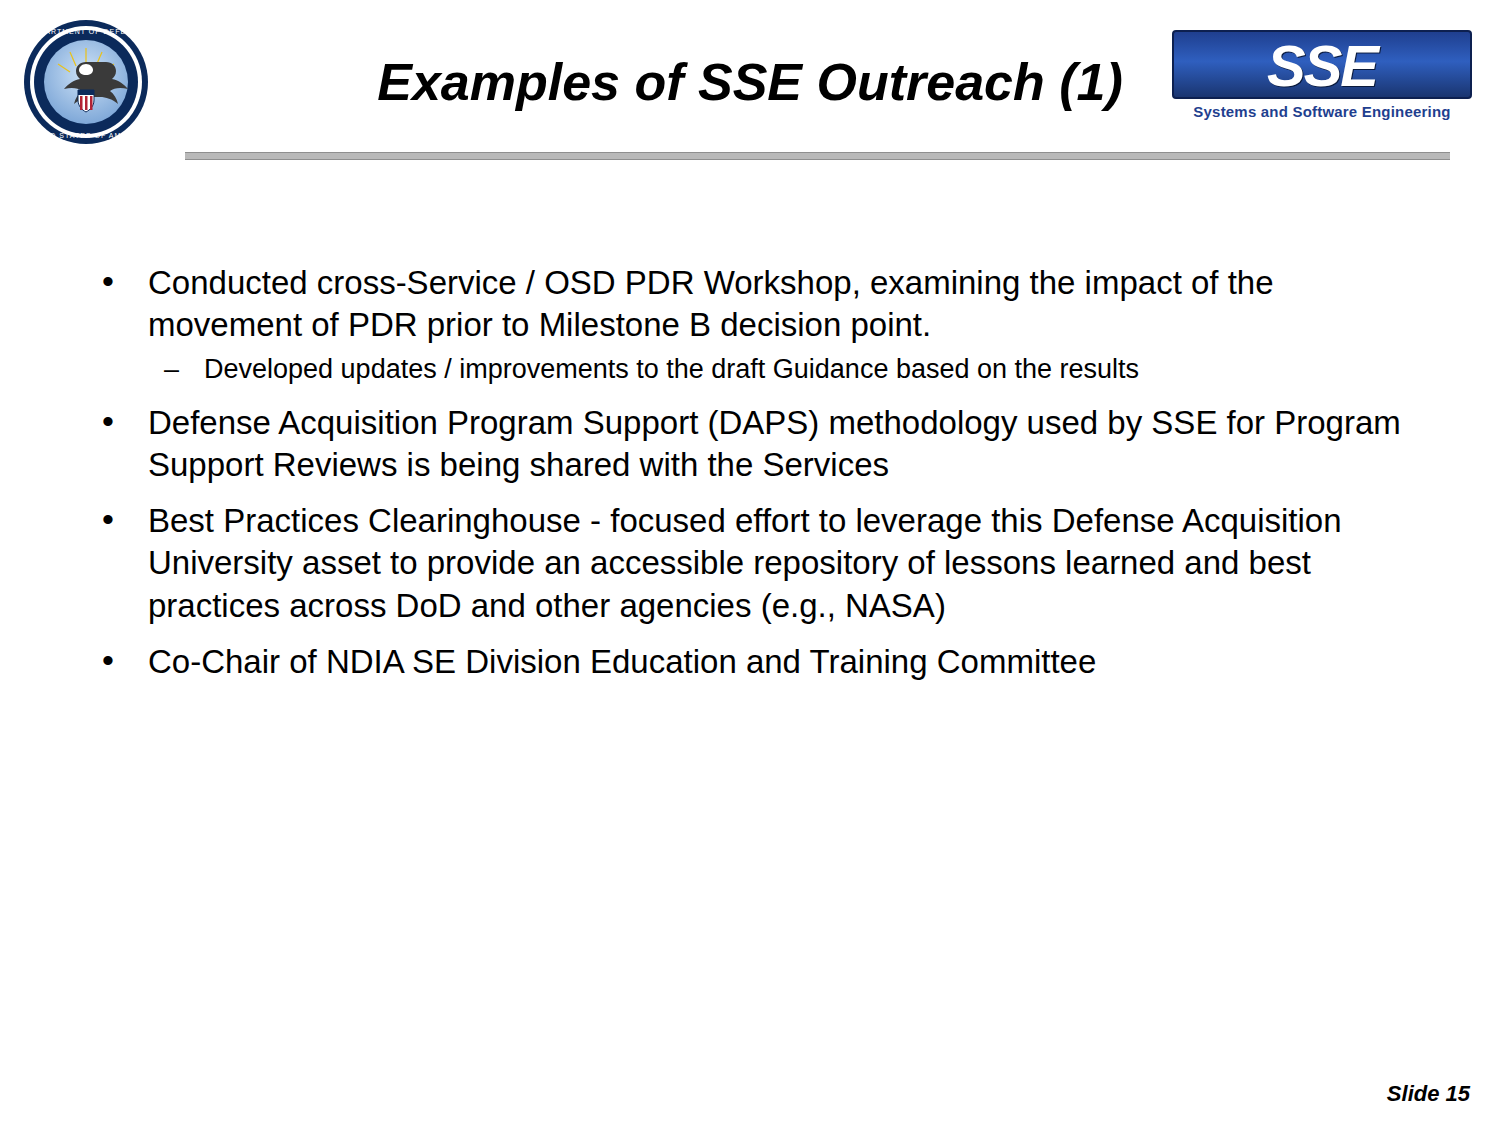DEPARTMENT OF DEFENSE UNITED STATES OF AMERICA
SSE
Systems and Software Engineering
Examples of SSE Outreach (1)
Conducted cross-Service / OSD PDR Workshop, examining the impact of the movement of PDR prior to Milestone B decision point.
Developed updates / improvements to the draft Guidance based on the results
Defense Acquisition Program Support (DAPS) methodology used by SSE for Program Support Reviews is being shared with the Services
Best Practices Clearinghouse - focused effort to leverage this Defense Acquisition University asset to provide an accessible repository of lessons learned and best practices across DoD and other agencies (e.g., NASA)
Co-Chair of NDIA SE Division Education and Training Committee
Slide 15